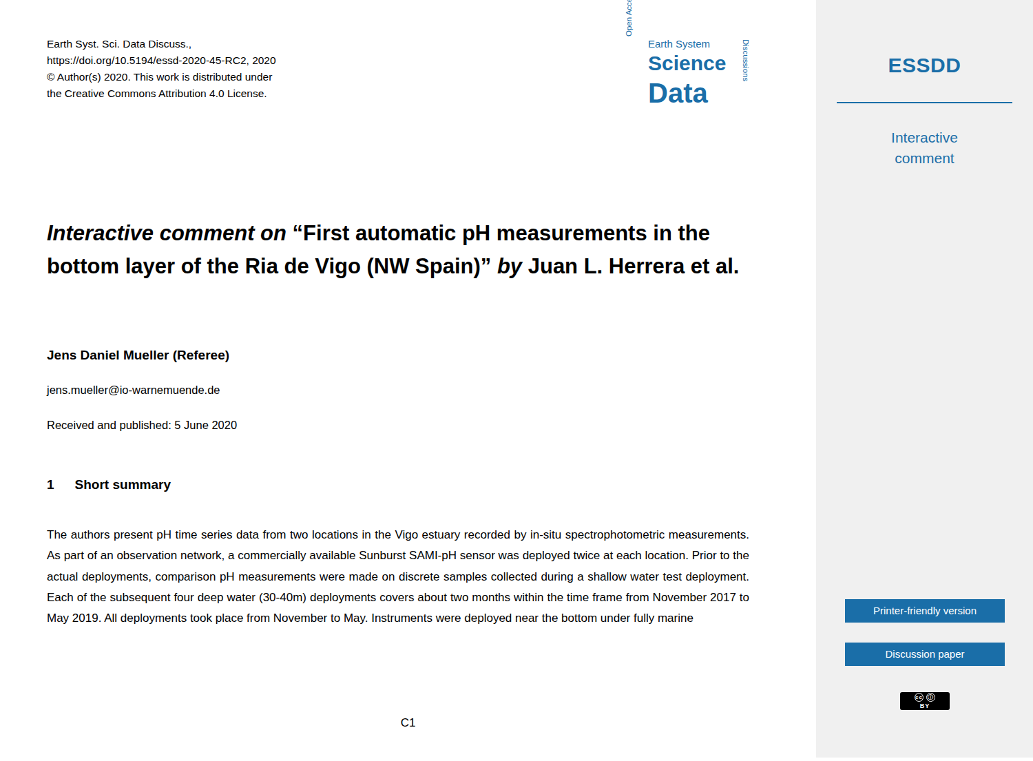ESSDD
Interactive
comment
Printer-friendly version Discussion paper
ccⓘ BY
Earth Syst. Sci. Data Discuss.,
https://doi.org/10.5194/essd-2020-45-RC2, 2020
© Author(s) 2020. This work is distributed under
the Creative Commons Attribution 4.0 License.
Open Access
Discussions
Earth System
Science
Data
Interactive comment on “First automatic pH measurements in the bottom layer of the Ria de Vigo (NW Spain)” by Juan L. Herrera et al.
Jens Daniel Mueller (Referee)
jens.mueller@io-warnemuende.de
Received and published: 5 June 2020
1 Short summary
The authors present pH time series data from two locations in the Vigo estuary recorded by in-situ spectrophotometric measurements. As part of an observation network, a commercially available Sunburst SAMI-pH sensor was deployed twice at each location. Prior to the actual deployments, comparison pH measurements were made on discrete samples collected during a shallow water test deployment. Each of the subsequent four deep water (30-40m) deployments covers about two months within the time frame from November 2017 to May 2019. All deployments took place from November to May. Instruments were deployed near the bottom under fully marine
C1